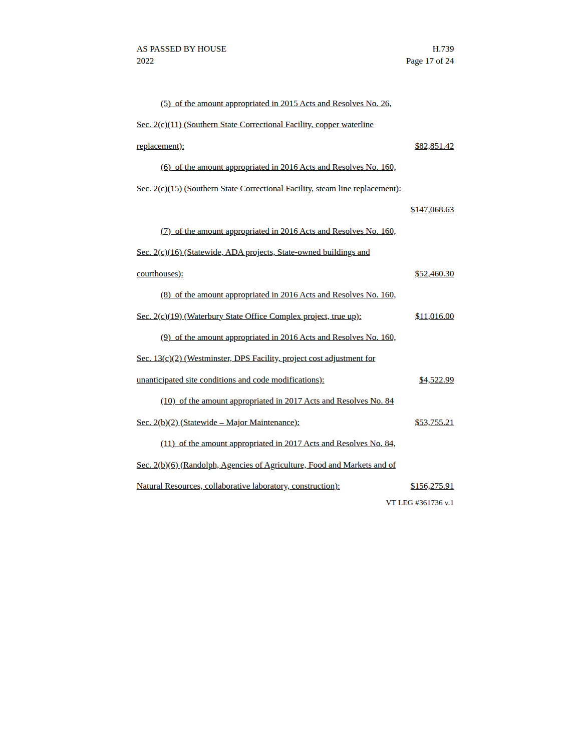AS PASSED BY HOUSE
2022
H.739
Page 17 of 24
(5) of the amount appropriated in 2015 Acts and Resolves No. 26,
Sec. 2(c)(11) (Southern State Correctional Facility, copper waterline
replacement): $82,851.42
(6) of the amount appropriated in 2016 Acts and Resolves No. 160,
Sec. 2(c)(15) (Southern State Correctional Facility, steam line replacement):
$147,068.63
(7) of the amount appropriated in 2016 Acts and Resolves No. 160,
Sec. 2(c)(16) (Statewide, ADA projects, State-owned buildings and
courthouses): $52,460.30
(8) of the amount appropriated in 2016 Acts and Resolves No. 160,
Sec. 2(c)(19) (Waterbury State Office Complex project, true up): $11,016.00
(9) of the amount appropriated in 2016 Acts and Resolves No. 160,
Sec. 13(c)(2) (Westminster, DPS Facility, project cost adjustment for
unanticipated site conditions and code modifications): $4,522.99
(10) of the amount appropriated in 2017 Acts and Resolves No. 84
Sec. 2(b)(2) (Statewide – Major Maintenance): $53,755.21
(11) of the amount appropriated in 2017 Acts and Resolves No. 84,
Sec. 2(b)(6) (Randolph, Agencies of Agriculture, Food and Markets and of
Natural Resources, collaborative laboratory, construction): $156,275.91
VT LEG #361736 v.1